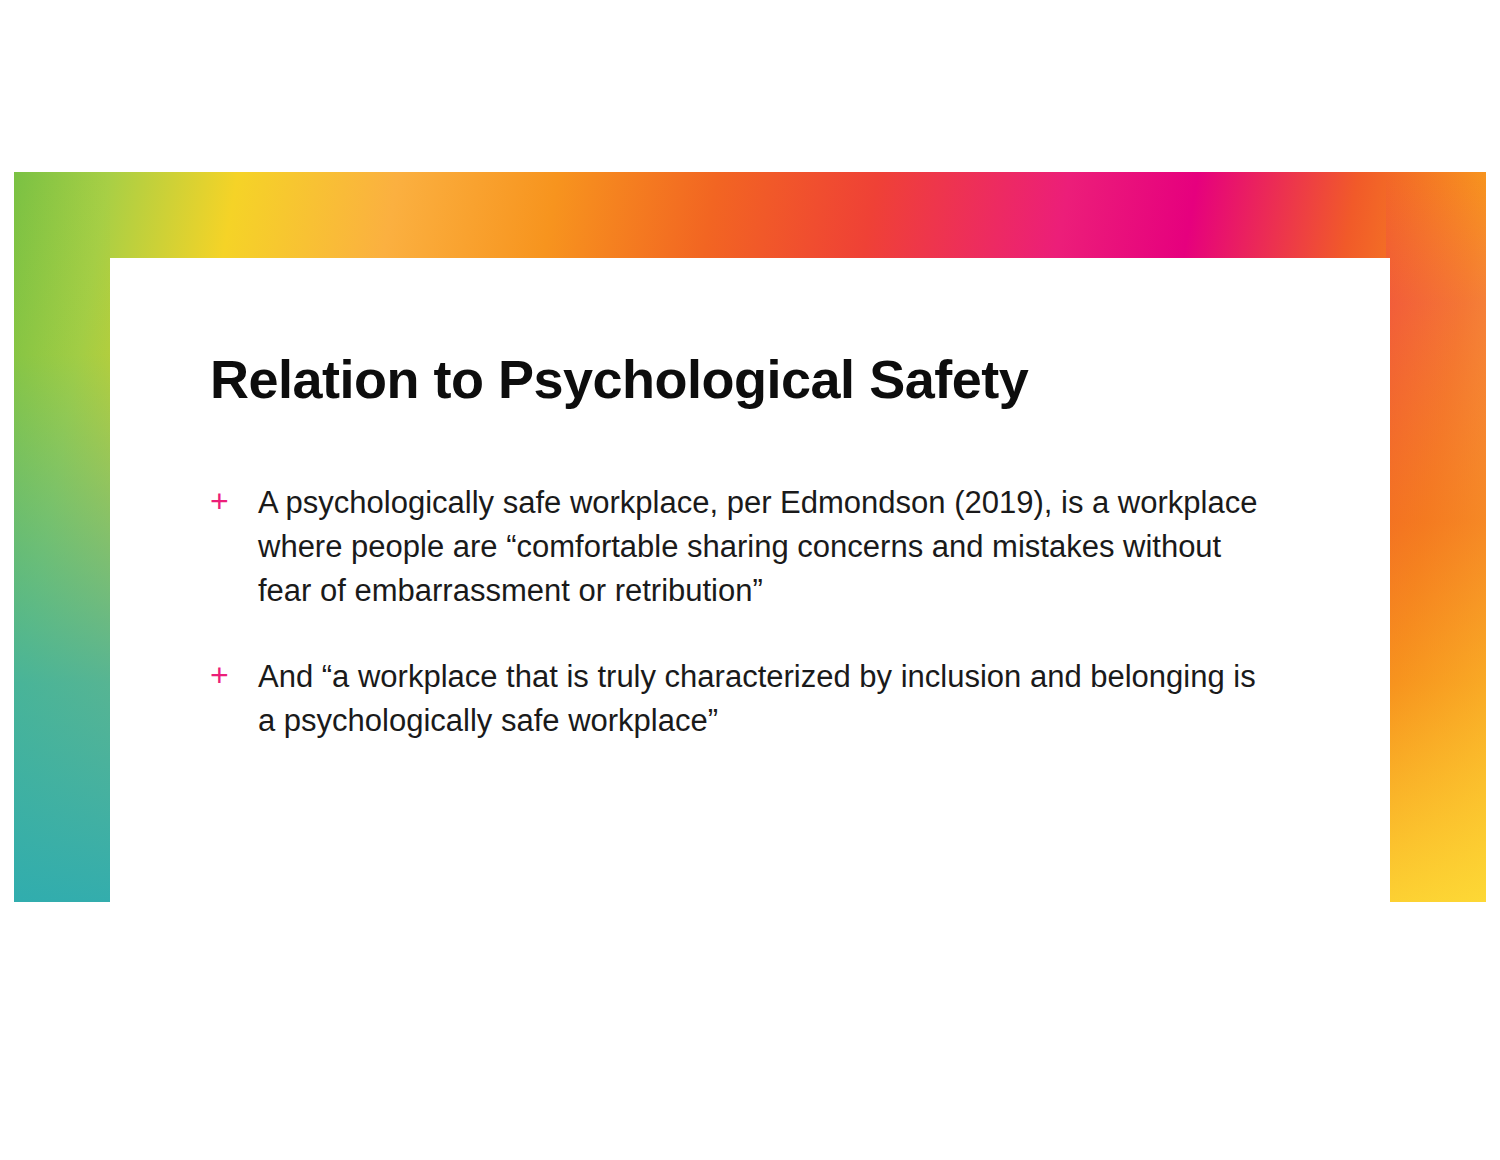Relation to Psychological Safety
A psychologically safe workplace, per Edmondson (2019), is a workplace where people are “comfortable sharing concerns and mistakes without fear of embarrassment or retribution”
And “a workplace that is truly characterized by inclusion and belonging is a psychologically safe workplace”